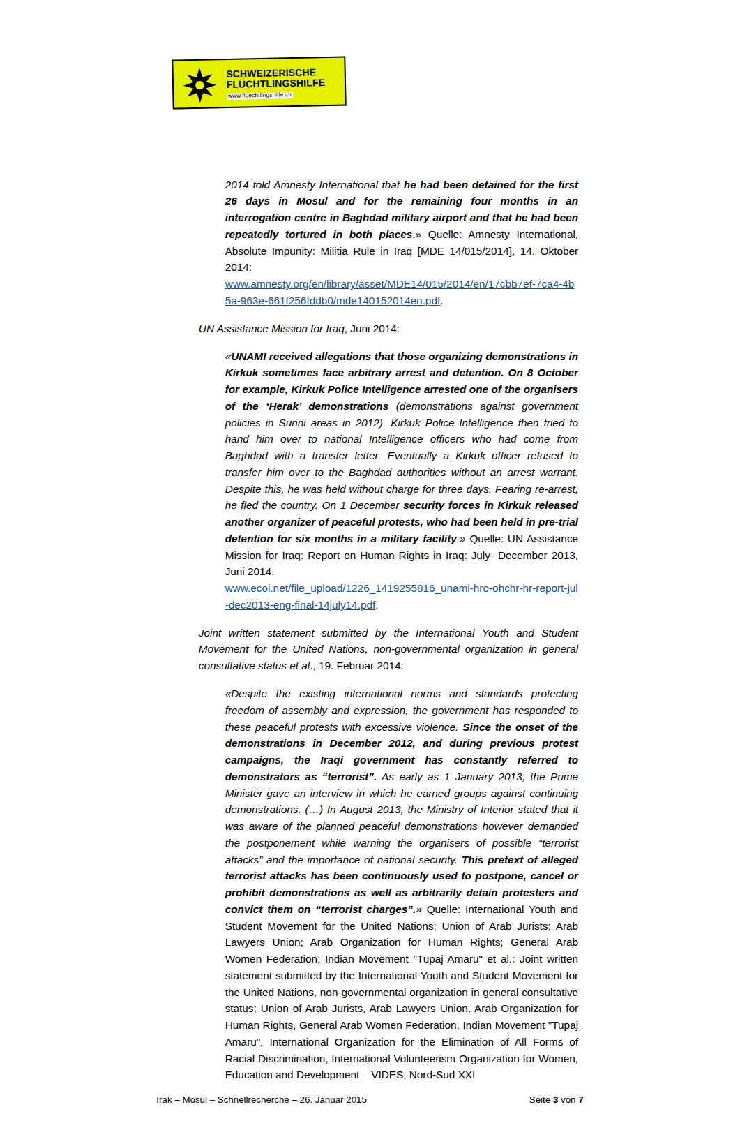SCHWEIZERISCHE
FLÜCHTLINGSHILFE
www.fluechtlingshilfe.ch
2014 told Amnesty International that he had been detained for the first 26 days in Mosul and for the remaining four months in an interrogation centre in Baghdad military airport and that he had been repeatedly tortured in both places.» Quelle: Amnesty International, Absolute Impunity: Militia Rule in Iraq [MDE 14/015/2014], 14. Oktober 2014:
www.amnesty.org/en/library/asset/MDE14/015/2014/en/17cbb7ef-7ca4-4b5a-963e-661f256fddb0/mde140152014en.pdf.
UN Assistance Mission for Iraq, Juni 2014:
«UNAMI received allegations that those organizing demonstrations in Kirkuk sometimes face arbitrary arrest and detention. On 8 October for example, Kirkuk Police Intelligence arrested one of the organisers of the ‘Herak’ demonstrations (demonstrations against government policies in Sunni areas in 2012). Kirkuk Police Intelligence then tried to hand him over to national Intelligence officers who had come from Baghdad with a transfer letter. Eventually a Kirkuk officer refused to transfer him over to the Baghdad authorities without an arrest warrant. Despite this, he was held without charge for three days. Fearing re-arrest, he fled the country. On 1 December security forces in Kirkuk released another organizer of peaceful protests, who had been held in pre-trial detention for six months in a military facility.» Quelle: UN Assistance Mission for Iraq: Report on Human Rights in Iraq: July- December 2013, Juni 2014:
www.ecoi.net/file_upload/1226_1419255816_unami-hro-ohchr-hr-report-jul-dec2013-eng-final-14july14.pdf.
Joint written statement submitted by the International Youth and Student Movement for the United Nations, non-governmental organization in general consultative status et al., 19. Februar 2014:
«Despite the existing international norms and standards protecting freedom of assembly and expression, the government has responded to these peaceful protests with excessive violence. Since the onset of the demonstrations in December 2012, and during previous protest campaigns, the Iraqi government has constantly referred to demonstrators as “terrorist”. As early as 1 January 2013, the Prime Minister gave an interview in which he earned groups against continuing demonstrations. (…) In August 2013, the Ministry of Interior stated that it was aware of the planned peaceful demonstrations however demanded the postponement while warning the organisers of possible “terrorist attacks” and the importance of national security. This pretext of alleged terrorist attacks has been continuously used to postpone, cancel or prohibit demonstrations as well as arbitrarily detain protesters and convict them on “terrorist charges”.» Quelle: International Youth and Student Movement for the United Nations; Union of Arab Jurists; Arab Lawyers Union; Arab Organization for Human Rights; General Arab Women Federation; Indian Movement "Tupaj Amaru" et al.: Joint written statement submitted by the International Youth and Student Movement for the United Nations, non-governmental organization in general consultative status; Union of Arab Jurists, Arab Lawyers Union, Arab Organization for Human Rights, General Arab Women Federation, Indian Movement "Tupaj Amaru", International Organization for the Elimination of All Forms of Racial Discrimination, International Volunteerism Organization for Women, Education and Development – VIDES, Nord-Sud XXI
Irak – Mosul – Schnellrecherche – 26. Januar 2015
Seite 3 von 7